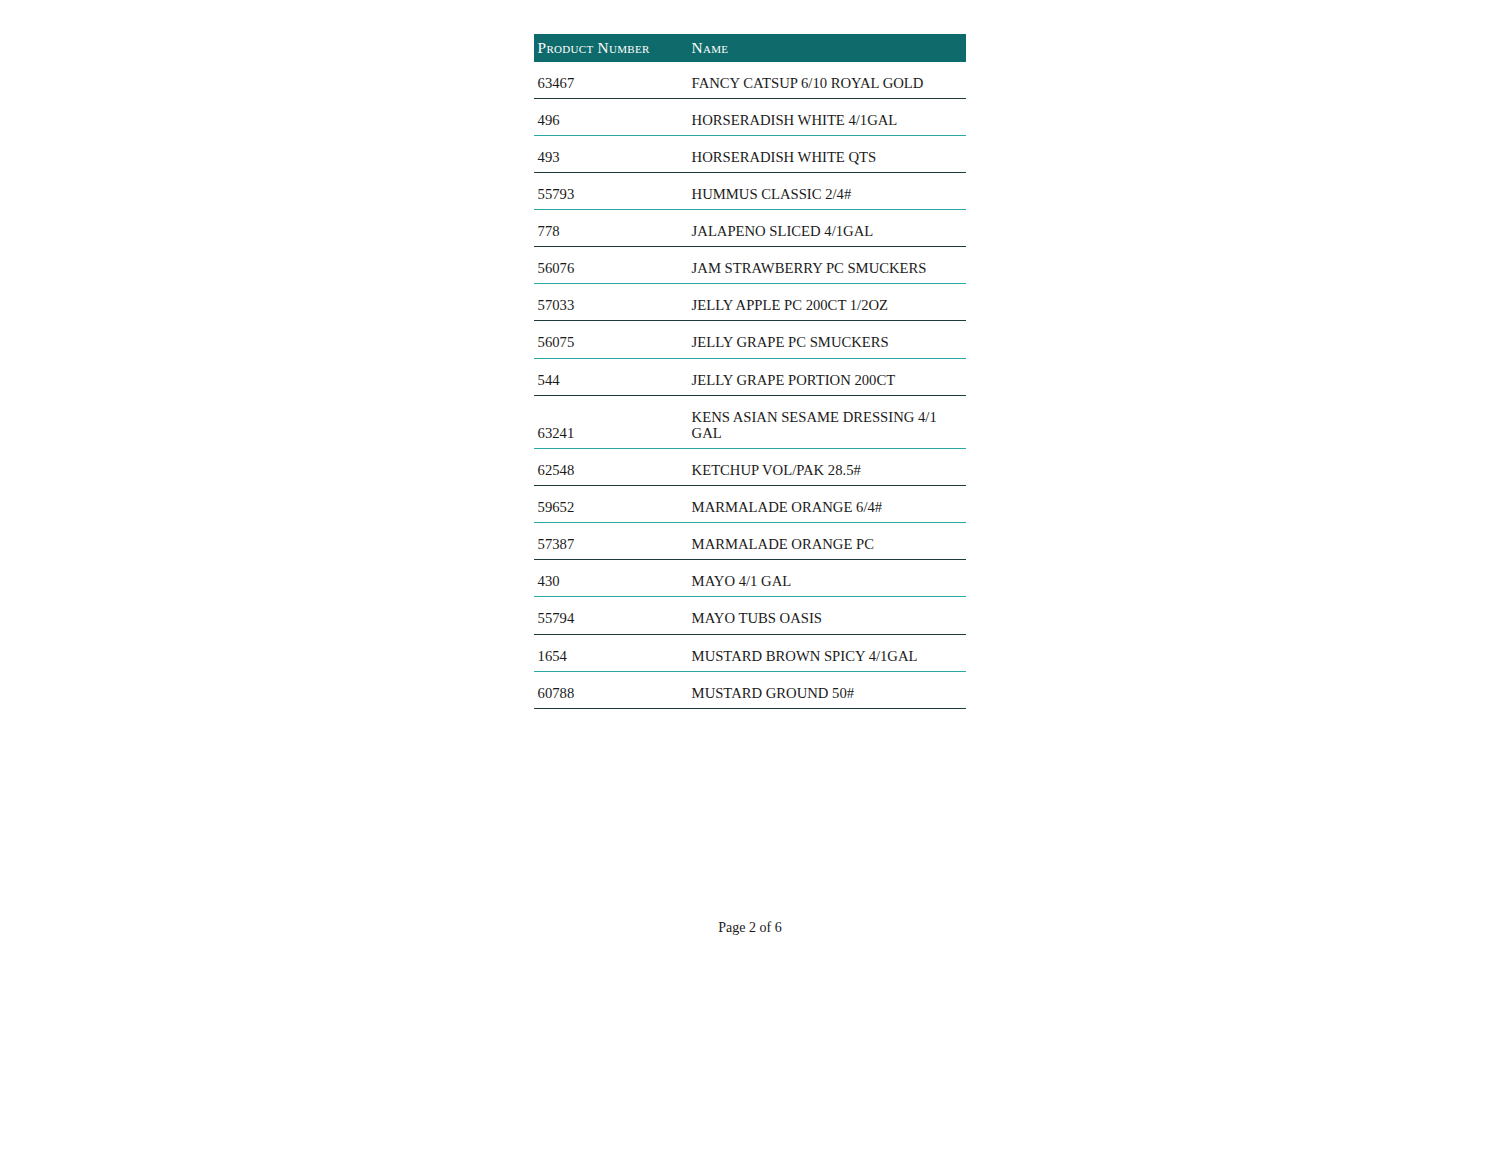| Product Number | Name |
| --- | --- |
| 63467 | FANCY CATSUP 6/10 ROYAL GOLD |
| 496 | HORSERADISH WHITE 4/1GAL |
| 493 | HORSERADISH WHITE QTS |
| 55793 | HUMMUS CLASSIC 2/4# |
| 778 | JALAPENO SLICED 4/1GAL |
| 56076 | JAM STRAWBERRY PC SMUCKERS |
| 57033 | JELLY APPLE PC 200CT 1/2OZ |
| 56075 | JELLY GRAPE PC SMUCKERS |
| 544 | JELLY GRAPE PORTION 200CT |
| 63241 | KENS ASIAN SESAME DRESSING 4/1 GAL |
| 62548 | KETCHUP VOL/PAK 28.5# |
| 59652 | MARMALADE ORANGE 6/4# |
| 57387 | MARMALADE ORANGE PC |
| 430 | MAYO 4/1 GAL |
| 55794 | MAYO TUBS OASIS |
| 1654 | MUSTARD BROWN SPICY 4/1GAL |
| 60788 | MUSTARD GROUND 50# |
Page 2 of 6